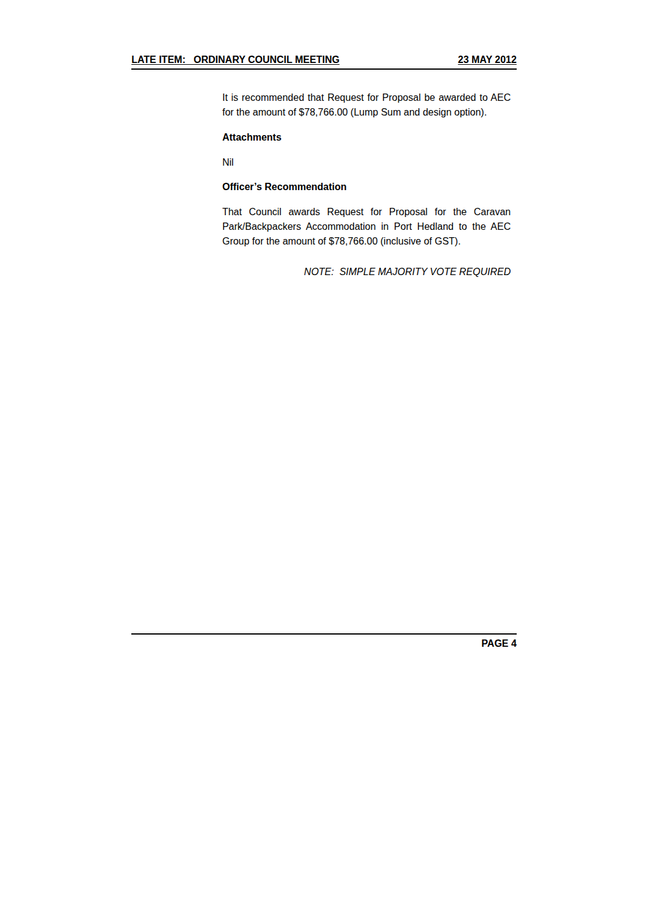LATE ITEM: ORDINARY COUNCIL MEETING 23 MAY 2012
It is recommended that Request for Proposal be awarded to AEC for the amount of $78,766.00 (Lump Sum and design option).
Attachments
Nil
Officer’s Recommendation
That Council awards Request for Proposal for the Caravan Park/Backpackers Accommodation in Port Hedland to the AEC Group for the amount of $78,766.00 (inclusive of GST).
NOTE: SIMPLE MAJORITY VOTE REQUIRED
PAGE 4